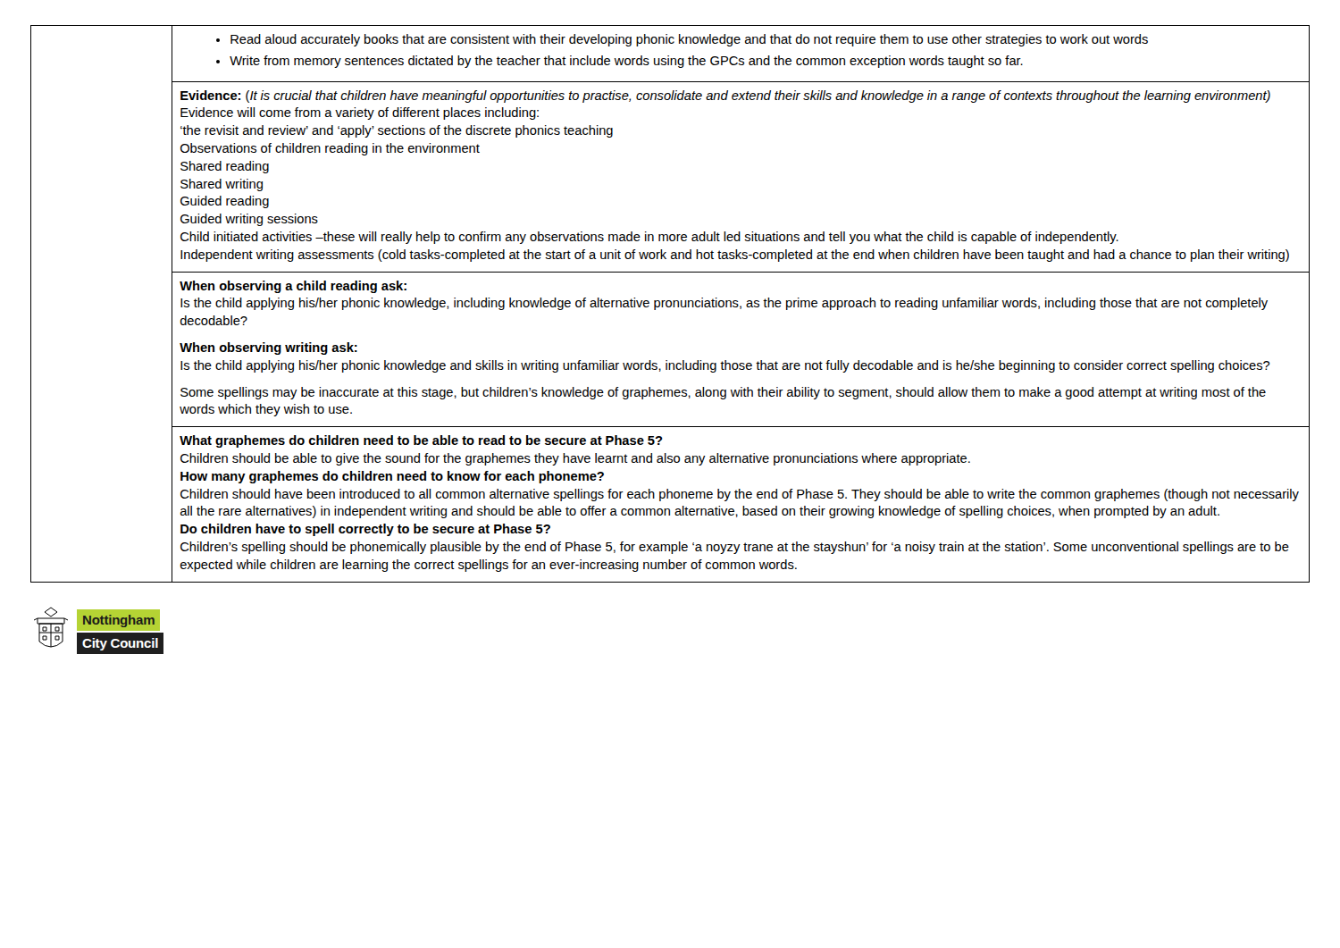| | Read aloud accurately books that are consistent with their developing phonic knowledge and that do not require them to use other strategies to work out words Write from memory sentences dictated by the teacher that include words using the GPCs and the common exception words taught so far. Evidence: ( It is crucial that children have meaningful opportunities to practise, consolidate and extend their skills and knowledge in a range of contexts throughout the learning environment) Evidence will come from a variety of different places including: ‘the revisit and review’ and ‘apply’ sections of the discrete phonics teaching Observations of children reading in the environment Shared reading Shared writing Guided reading Guided writing sessions Child initiated activities –these will really help to confirm any observations made in more adult led situations and tell you what the child is capable of independently. Independent writing assessments (cold tasks-completed at the start of a unit of work and hot tasks-completed at the end when children have been taught and had a chance to plan their writing) When observing a child reading ask: Is the child applying his/her phonic knowledge, including knowledge of alternative pronunciations, as the prime approach to reading unfamiliar words, including those that are not completely decodable? When observing writing ask: Is the child applying his/her phonic knowledge and skills in writing unfamiliar words, including those that are not fully decodable and is he/she beginning to consider correct spelling choices? Some spellings may be inaccurate at this stage, but children’s knowledge of graphemes, along with their ability to segment, should allow them to make a good attempt at writing most of the words which they wish to use. What graphemes do children need to be able to read to be secure at Phase 5? Children should be able to give the sound for the graphemes they have learnt and also any alternative pronunciations where appropriate. How many graphemes do children need to know for each phoneme? Children should have been introduced to all common alternative spellings for each phoneme by the end of Phase 5. They should be able to write the common graphemes (though not necessarily all the rare alternatives) in independent writing and should be able to offer a common alternative, based on their growing knowledge of spelling choices, when prompted by an adult. Do children have to spell correctly to be secure at Phase 5? Children’s spelling should be phonemically plausible by the end of Phase 5, for example ‘a noyzy trane at the stayshun’ for ‘a noisy train at the station’. Some unconventional spellings are to be expected while children are learning the correct spellings for an ever-increasing number of common words. |
Nottingham
City Council